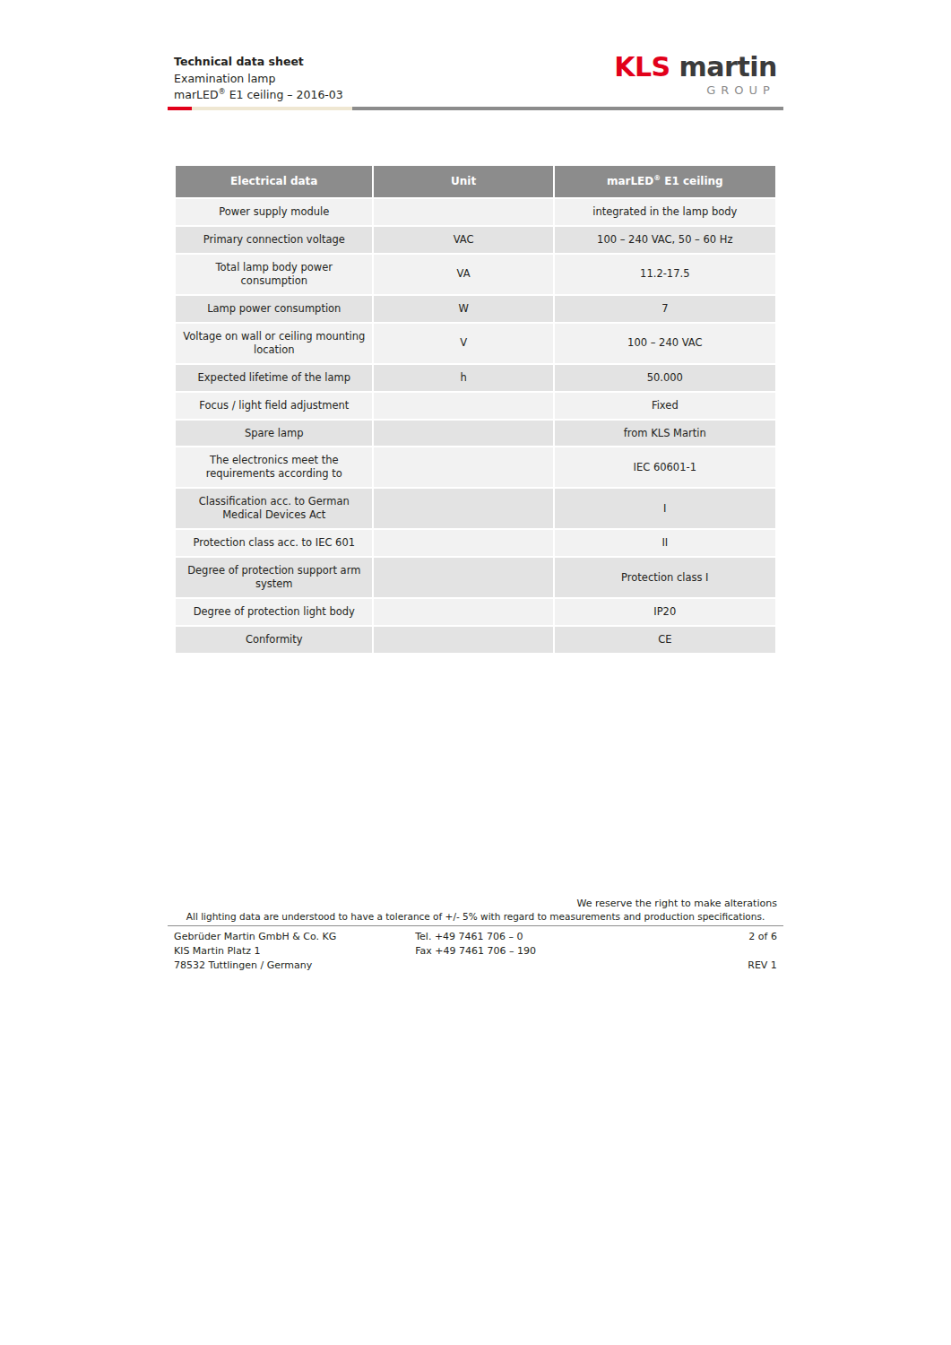Technical data sheet
Examination lamp
marLED® E1 ceiling – 2016-03
KLS martin
GROUP
| Electrical data | Unit | marLED ® E1 ceiling |
| --- | --- | --- |
| Power supply module | | integrated in the lamp body |
| Primary connection voltage | VAC | 100 – 240 VAC, 50 – 60 Hz |
| Total lamp body power consumption | VA | 11.2-17.5 |
| Lamp power consumption | W | 7 |
| Voltage on wall or ceiling mounting location | V | 100 – 240 VAC |
| Expected lifetime of the lamp | h | 50.000 |
| Focus / light field adjustment | | Fixed |
| Spare lamp | | from KLS Martin |
| The electronics meet the requirements according to | | IEC 60601-1 |
| Classification acc. to German Medical Devices Act | | I |
| Protection class acc. to IEC 601 | | II |
| Degree of protection support arm system | | Protection class I |
| Degree of protection light body | | IP20 |
| Conformity | | CE |
We reserve the right to make alterations
All lighting data are understood to have a tolerance of +/- 5% with regard to measurements and production specifications.
Gebrüder Martin GmbH & Co. KG
KlS Martin Platz 1
78532 Tuttlingen / Germany
Tel. +49 7461 706 – 0
Fax +49 7461 706 – 190
2 of 6
REV 1